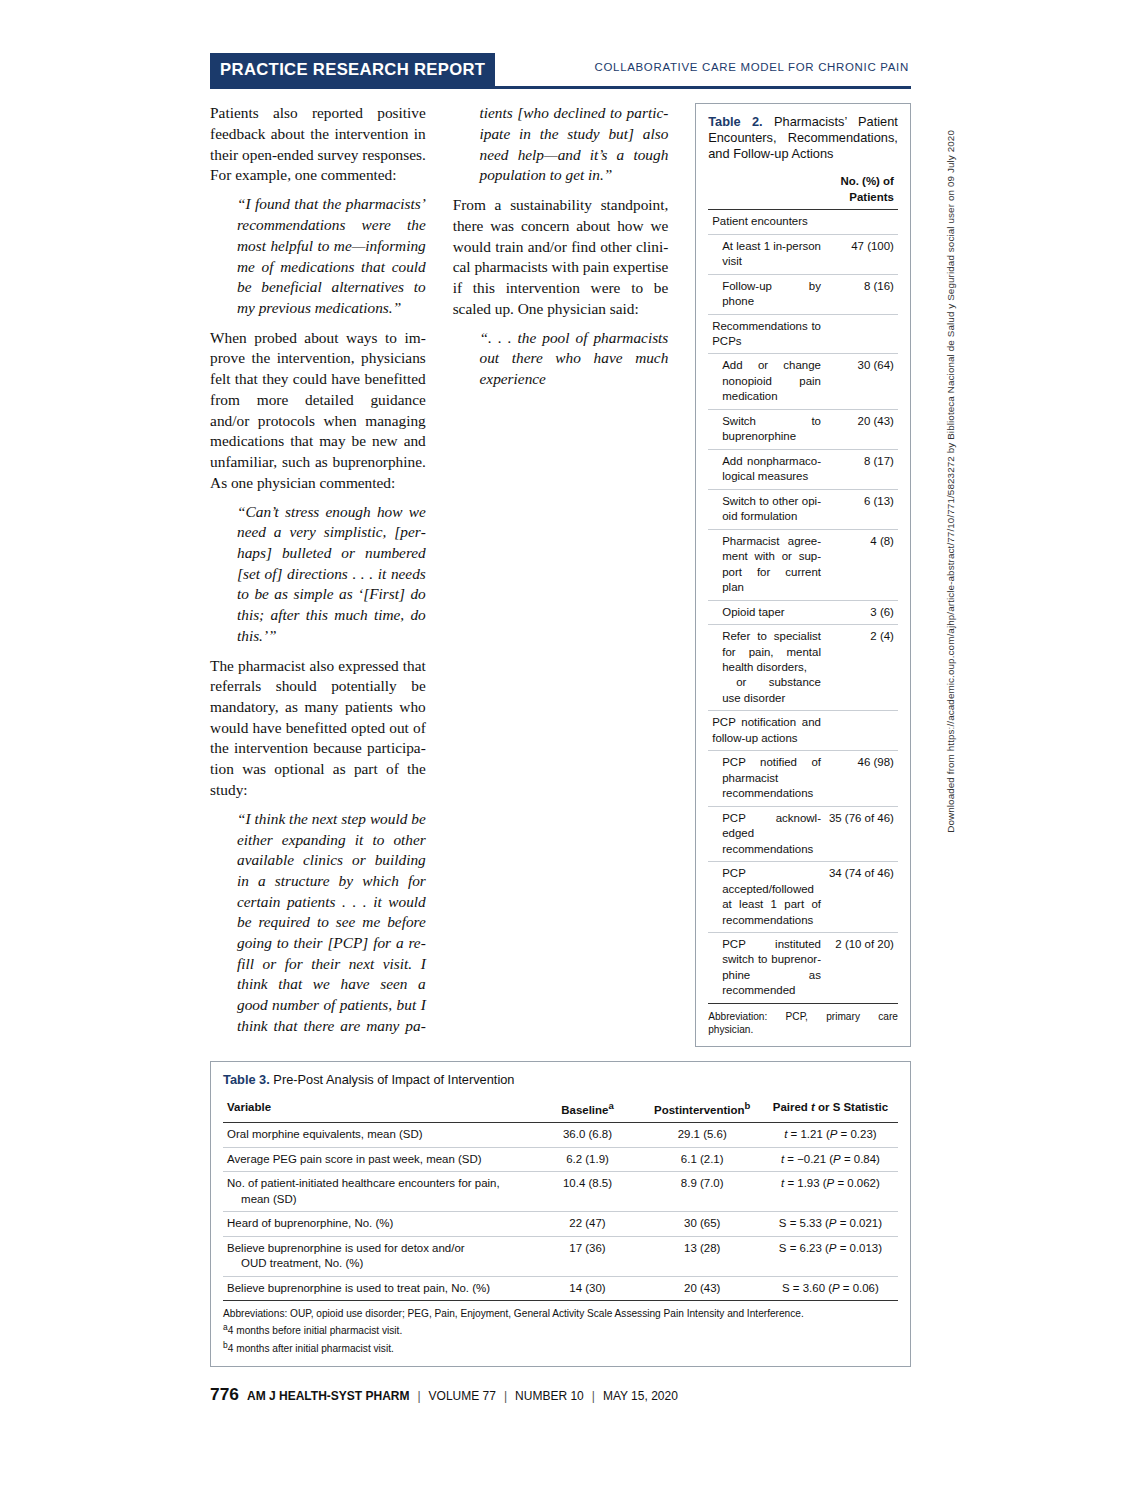Downloaded from https://academic.oup.com/ajhp/article-abstract/77/10/771/5823272 by Biblioteca Nacional de Salud y Seguridad social user on 09 July 2020
PRACTICE RESEARCH REPORT
Collaborative care model for chronic pain
Patients also reported positive feedback about the intervention in their open-ended survey responses. For example, one commented:
“I found that the pharmacists’ recommendations were the most helpful to me—informing me of medications that could be beneficial alternatives to my previous medications.”
When probed about ways to improve the intervention, physicians felt that they could have benefitted from more detailed guidance and/or protocols when managing medications that may be new and unfamiliar, such as buprenorphine. As one physician commented:
“Can’t stress enough how we need a very simplistic, [perhaps] bulleted or numbered [set of] directions . . . it needs to be as simple as ‘[First] do this; after this much time, do this.’”
The pharmacist also expressed that referrals should potentially be mandatory, as many patients who would have benefitted opted out of the intervention because participation was optional as part of the study:
“I think the next step would be either expanding it to other available clinics or building in a structure by which for certain patients . . . it would be required to see me before going to their [PCP] for a refill or for their next visit. I think that we have seen a good number of patients, but I think that there are many patients [who declined to participate in the study but] also need help—and it’s a tough population to get in.”
From a sustainability standpoint, there was concern about how we would train and/or find other clinical pharmacists with pain expertise if this intervention were to be scaled up. One physician said:
“. . . the pool of pharmacists out there who have much experience
Table 2. Pharmacists’ Patient Encounters, Recommendations, and Follow-up Actions
| | No. (%) of Patients |
| --- | --- |
| Patient encounters | |
| At least 1 in-person visit | 47 (100) |
| Follow-up by phone | 8 (16) |
| Recommendations to PCPs | |
| Add or change nonopioid pain medication | 30 (64) |
| Switch to buprenorphine | 20 (43) |
| Add nonpharmacological measures | 8 (17) |
| Switch to other opioid formulation | 6 (13) |
| Pharmacist agreement with or support for current plan | 4 (8) |
| Opioid taper | 3 (6) |
| Refer to specialist for pain, mental health disorders, or substance use disorder | 2 (4) |
| PCP notification and follow-up actions | |
| PCP notified of pharmacist recommendations | 46 (98) |
| PCP acknowledged recommendations | 35 (76 of 46) |
| PCP accepted/followed at least 1 part of recommendations | 34 (74 of 46) |
| PCP instituted switch to buprenorphine as recommended | 2 (10 of 20) |
Abbreviation: PCP, primary care physician.
Table 3. Pre-Post Analysis of Impact of Intervention
| Variable | Baseline a | Postintervention b | Paired t or S Statistic |
| --- | --- | --- | --- |
| Oral morphine equivalents, mean (SD) | 36.0 (6.8) | 29.1 (5.6) | t = 1.21 ( P = 0.23) |
| Average PEG pain score in past week, mean (SD) | 6.2 (1.9) | 6.1 (2.1) | t = −0.21 ( P = 0.84) |
| No. of patient-initiated healthcare encounters for pain, mean (SD) | 10.4 (8.5) | 8.9 (7.0) | t = 1.93 ( P = 0.062) |
| Heard of buprenorphine, No. (%) | 22 (47) | 30 (65) | S = 5.33 ( P = 0.021) |
| Believe buprenorphine is used for detox and/or OUD treatment, No. (%) | 17 (36) | 13 (28) | S = 6.23 ( P = 0.013) |
| Believe buprenorphine is used to treat pain, No. (%) | 14 (30) | 20 (43) | S = 3.60 ( P = 0.06) |
Abbreviations: OUP, opioid use disorder; PEG, Pain, Enjoyment, General Activity Scale Assessing Pain Intensity and Interference.
a4 months before initial pharmacist visit.
b4 months after initial pharmacist visit.
776 AM J HEALTH-SYST PHARM | VOLUME 77 | NUMBER 10 | MAY 15, 2020